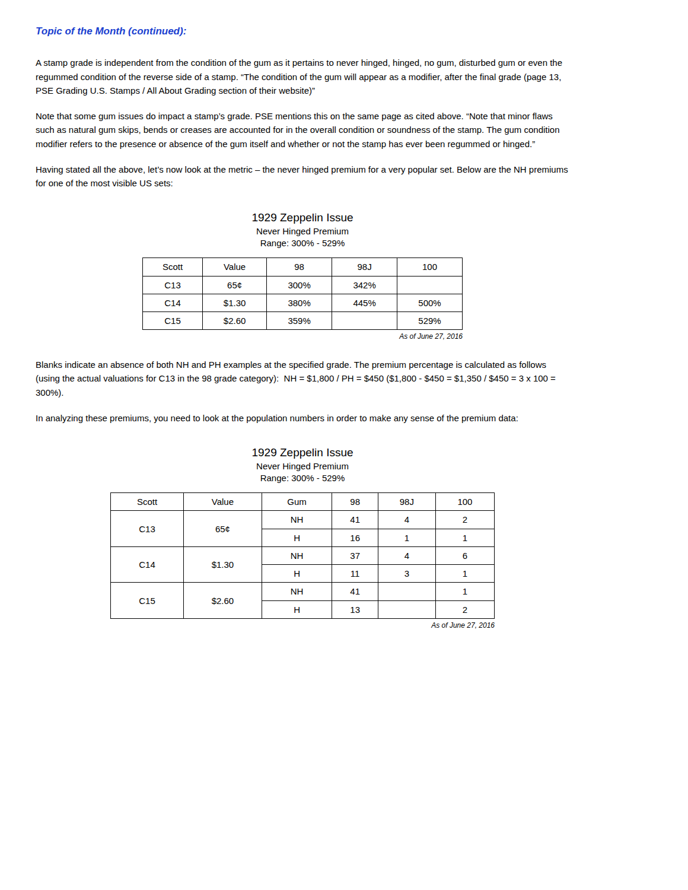Topic of the Month (continued):
A stamp grade is independent from the condition of the gum as it pertains to never hinged, hinged, no gum, disturbed gum or even the regummed condition of the reverse side of a stamp. “The condition of the gum will appear as a modifier, after the final grade (page 13, PSE Grading U.S. Stamps / All About Grading section of their website)”
Note that some gum issues do impact a stamp’s grade. PSE mentions this on the same page as cited above. “Note that minor flaws such as natural gum skips, bends or creases are accounted for in the overall condition or soundness of the stamp. The gum condition modifier refers to the presence or absence of the gum itself and whether or not the stamp has ever been regummed or hinged.”
Having stated all the above, let’s now look at the metric – the never hinged premium for a very popular set. Below are the NH premiums for one of the most visible US sets:
1929 Zeppelin Issue
Never Hinged Premium
Range: 300% - 529%
| Scott | Value | 98 | 98J | 100 |
| --- | --- | --- | --- | --- |
| C13 | 65¢ | 300% | 342% | |
| C14 | $1.30 | 380% | 445% | 500% |
| C15 | $2.60 | 359% | | 529% |
As of June 27, 2016
Blanks indicate an absence of both NH and PH examples at the specified grade. The premium percentage is calculated as follows (using the actual valuations for C13 in the 98 grade category): NH = $1,800 / PH = $450 ($1,800 - $450 = $1,350 / $450 = 3 x 100 = 300%).
In analyzing these premiums, you need to look at the population numbers in order to make any sense of the premium data:
1929 Zeppelin Issue
Never Hinged Premium
Range: 300% - 529%
| Scott | Value | Gum | 98 | 98J | 100 |
| --- | --- | --- | --- | --- | --- |
| C13 | 65¢ | NH | 41 | 4 | 2 |
| H | 16 | 1 | 1 |
| C14 | $1.30 | NH | 37 | 4 | 6 |
| H | 11 | 3 | 1 |
| C15 | $2.60 | NH | 41 | | 1 |
| H | 13 | | 2 |
As of June 27, 2016